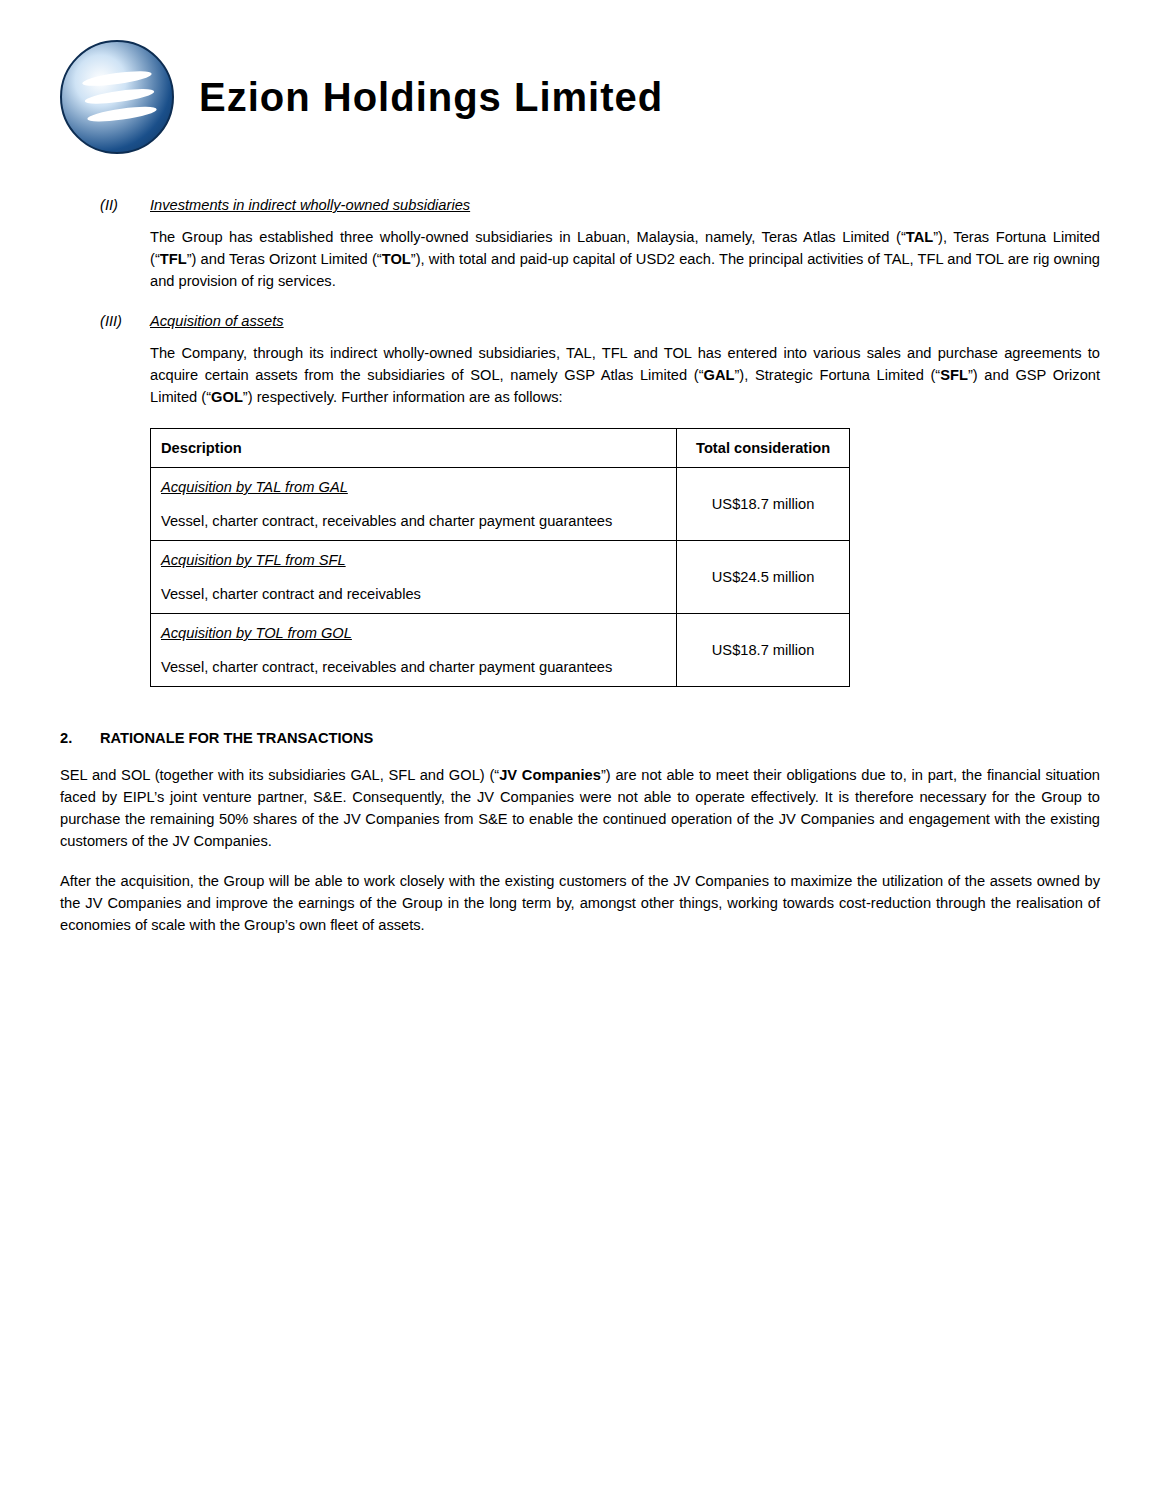Ezion Holdings Limited
(II) Investments in indirect wholly-owned subsidiaries
The Group has established three wholly-owned subsidiaries in Labuan, Malaysia, namely, Teras Atlas Limited (“TAL”), Teras Fortuna Limited (“TFL”) and Teras Orizont Limited (“TOL”), with total and paid-up capital of USD2 each. The principal activities of TAL, TFL and TOL are rig owning and provision of rig services.
(III) Acquisition of assets
The Company, through its indirect wholly-owned subsidiaries, TAL, TFL and TOL has entered into various sales and purchase agreements to acquire certain assets from the subsidiaries of SOL, namely GSP Atlas Limited (“GAL”), Strategic Fortuna Limited (“SFL”) and GSP Orizont Limited (“GOL”) respectively. Further information are as follows:
| Description | Total consideration |
| --- | --- |
| Acquisition by TAL from GAL Vessel, charter contract, receivables and charter payment guarantees | US$18.7 million |
| Acquisition by TFL from SFL Vessel, charter contract and receivables | US$24.5 million |
| Acquisition by TOL from GOL Vessel, charter contract, receivables and charter payment guarantees | US$18.7 million |
2. RATIONALE FOR THE TRANSACTIONS
SEL and SOL (together with its subsidiaries GAL, SFL and GOL) (“JV Companies”) are not able to meet their obligations due to, in part, the financial situation faced by EIPL’s joint venture partner, S&E. Consequently, the JV Companies were not able to operate effectively. It is therefore necessary for the Group to purchase the remaining 50% shares of the JV Companies from S&E to enable the continued operation of the JV Companies and engagement with the existing customers of the JV Companies.
After the acquisition, the Group will be able to work closely with the existing customers of the JV Companies to maximize the utilization of the assets owned by the JV Companies and improve the earnings of the Group in the long term by, amongst other things, working towards cost-reduction through the realisation of economies of scale with the Group’s own fleet of assets.